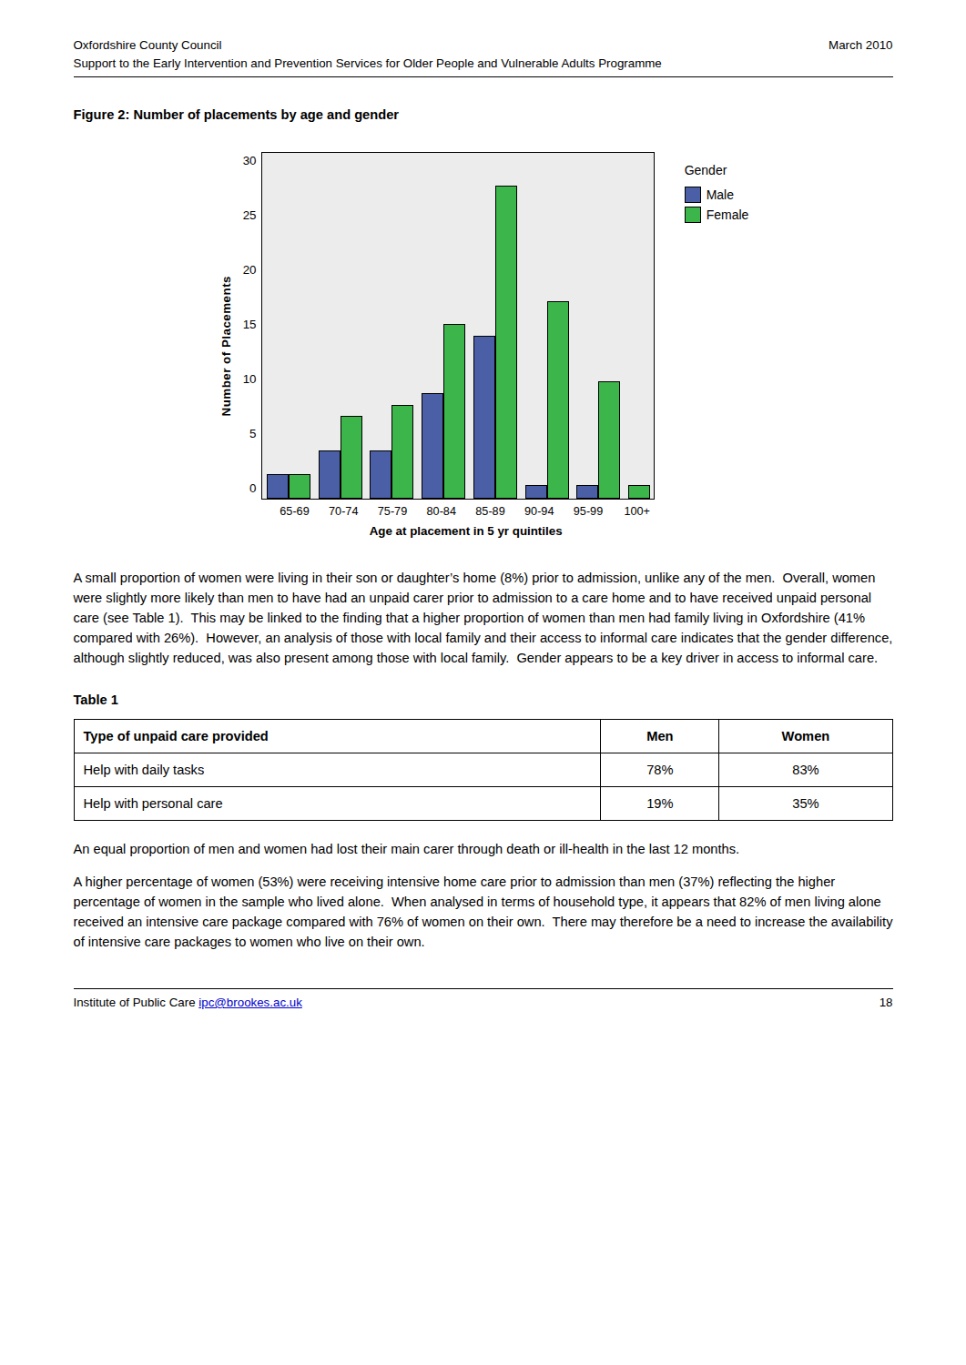Oxfordshire County Council
Support to the Early Intervention and Prevention Services for Older People and Vulnerable Adults Programme
March 2010
Figure 2: Number of placements by age and gender
Number of Placements
30 25 20 15 10 5 0
65-69 70-74 75-79 80-84 85-89 90-94 95-99 100+
Age at placement in 5 yr quintiles
Gender
Male
Female
A small proportion of women were living in their son or daughter’s home (8%) prior to admission, unlike any of the men. Overall, women were slightly more likely than men to have had an unpaid carer prior to admission to a care home and to have received unpaid personal care (see Table 1). This may be linked to the finding that a higher proportion of women than men had family living in Oxfordshire (41% compared with 26%). However, an analysis of those with local family and their access to informal care indicates that the gender difference, although slightly reduced, was also present among those with local family. Gender appears to be a key driver in access to informal care.
Table 1
| Type of unpaid care provided | Men | Women |
| --- | --- | --- |
| Help with daily tasks | 78% | 83% |
| Help with personal care | 19% | 35% |
An equal proportion of men and women had lost their main carer through death or ill-health in the last 12 months.
A higher percentage of women (53%) were receiving intensive home care prior to admission than men (37%) reflecting the higher percentage of women in the sample who lived alone. When analysed in terms of household type, it appears that 82% of men living alone received an intensive care package compared with 76% of women on their own. There may therefore be a need to increase the availability of intensive care packages to women who live on their own.
Institute of Public Care ipc@brookes.ac.uk
18